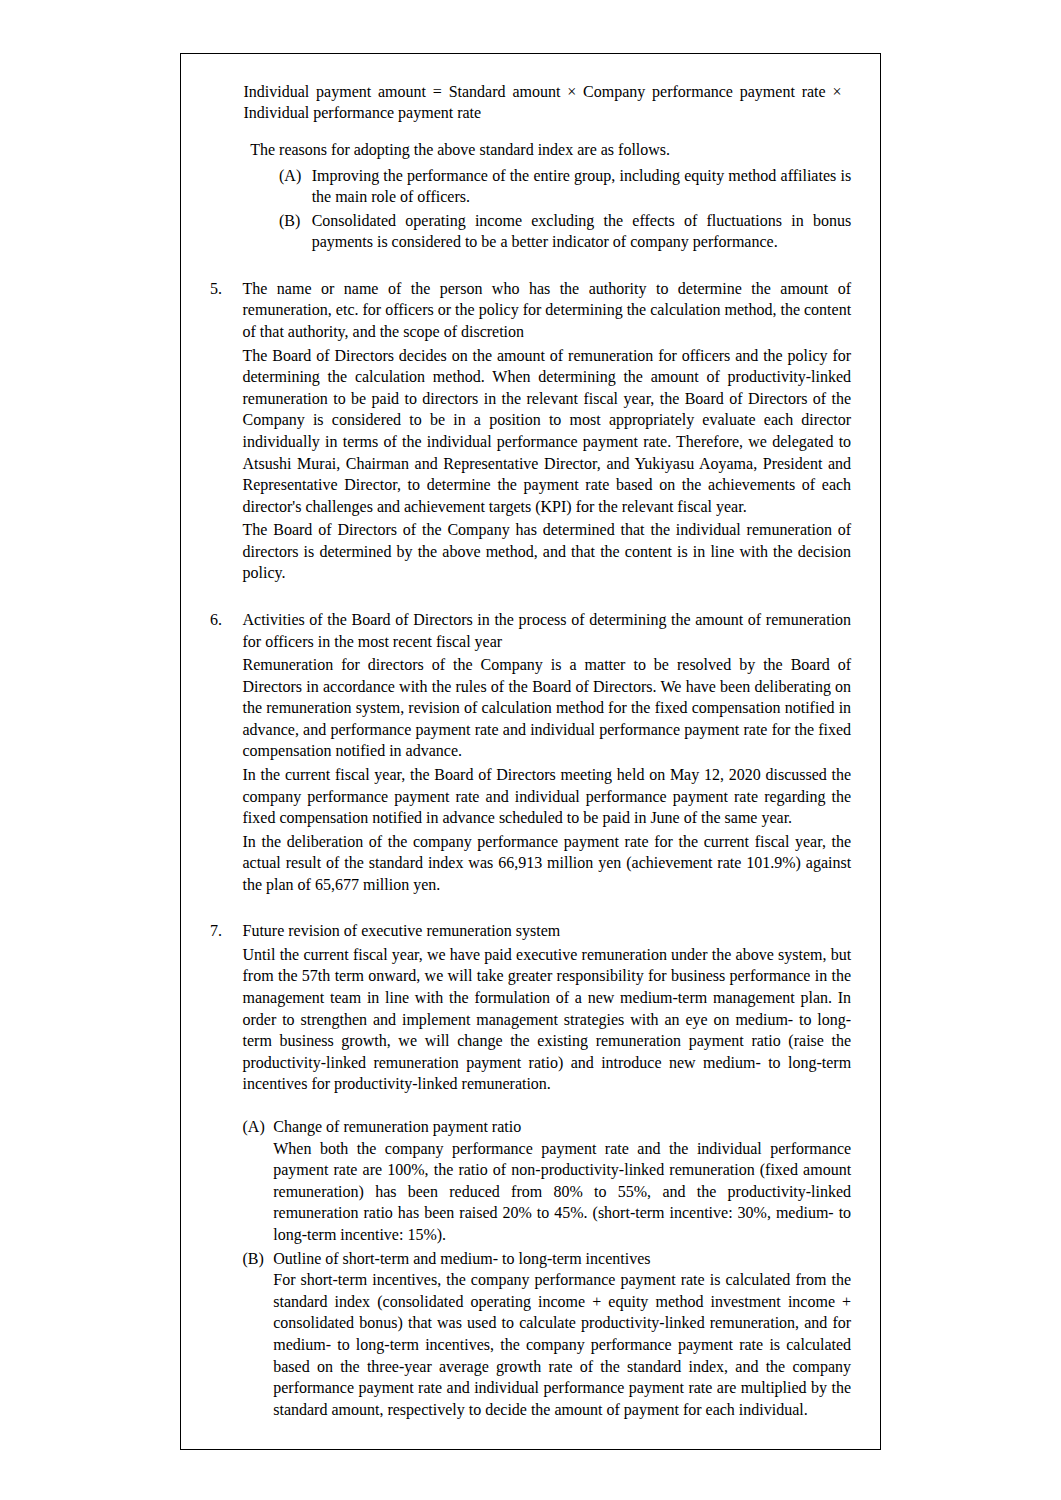Individual payment amount = Standard amount × Company performance payment rate × Individual performance payment rate
The reasons for adopting the above standard index are as follows.
(A)
Improving the performance of the entire group, including equity method affiliates is the main role of officers.
(B)
Consolidated operating income excluding the effects of fluctuations in bonus payments is considered to be a better indicator of company performance.
5.
The name or name of the person who has the authority to determine the amount of remuneration, etc. for officers or the policy for determining the calculation method, the content of that authority, and the scope of discretion
The Board of Directors decides on the amount of remuneration for officers and the policy for determining the calculation method. When determining the amount of productivity-linked remuneration to be paid to directors in the relevant fiscal year, the Board of Directors of the Company is considered to be in a position to most appropriately evaluate each director individually in terms of the individual performance payment rate. Therefore, we delegated to Atsushi Murai, Chairman and Representative Director, and Yukiyasu Aoyama, President and Representative Director, to determine the payment rate based on the achievements of each director's challenges and achievement targets (KPI) for the relevant fiscal year.
The Board of Directors of the Company has determined that the individual remuneration of directors is determined by the above method, and that the content is in line with the decision policy.
6.
Activities of the Board of Directors in the process of determining the amount of remuneration for officers in the most recent fiscal year
Remuneration for directors of the Company is a matter to be resolved by the Board of Directors in accordance with the rules of the Board of Directors. We have been deliberating on the remuneration system, revision of calculation method for the fixed compensation notified in advance, and performance payment rate and individual performance payment rate for the fixed compensation notified in advance.
In the current fiscal year, the Board of Directors meeting held on May 12, 2020 discussed the company performance payment rate and individual performance payment rate regarding the fixed compensation notified in advance scheduled to be paid in June of the same year.
In the deliberation of the company performance payment rate for the current fiscal year, the actual result of the standard index was 66,913 million yen (achievement rate 101.9%) against the plan of 65,677 million yen.
7.
Future revision of executive remuneration system
Until the current fiscal year, we have paid executive remuneration under the above system, but from the 57th term onward, we will take greater responsibility for business performance in the management team in line with the formulation of a new medium-term management plan. In order to strengthen and implement management strategies with an eye on medium- to long-term business growth, we will change the existing remuneration payment ratio (raise the productivity-linked remuneration payment ratio) and introduce new medium- to long-term incentives for productivity-linked remuneration.
(A)
Change of remuneration payment ratio
When both the company performance payment rate and the individual performance payment rate are 100%, the ratio of non-productivity-linked remuneration (fixed amount remuneration) has been reduced from 80% to 55%, and the productivity-linked remuneration ratio has been raised 20% to 45%. (short-term incentive: 30%, medium- to long-term incentive: 15%).
(B)
Outline of short-term and medium- to long-term incentives
For short-term incentives, the company performance payment rate is calculated from the standard index (consolidated operating income + equity method investment income + consolidated bonus) that was used to calculate productivity-linked remuneration, and for medium- to long-term incentives, the company performance payment rate is calculated based on the three-year average growth rate of the standard index, and the company performance payment rate and individual performance payment rate are multiplied by the standard amount, respectively to decide the amount of payment for each individual.